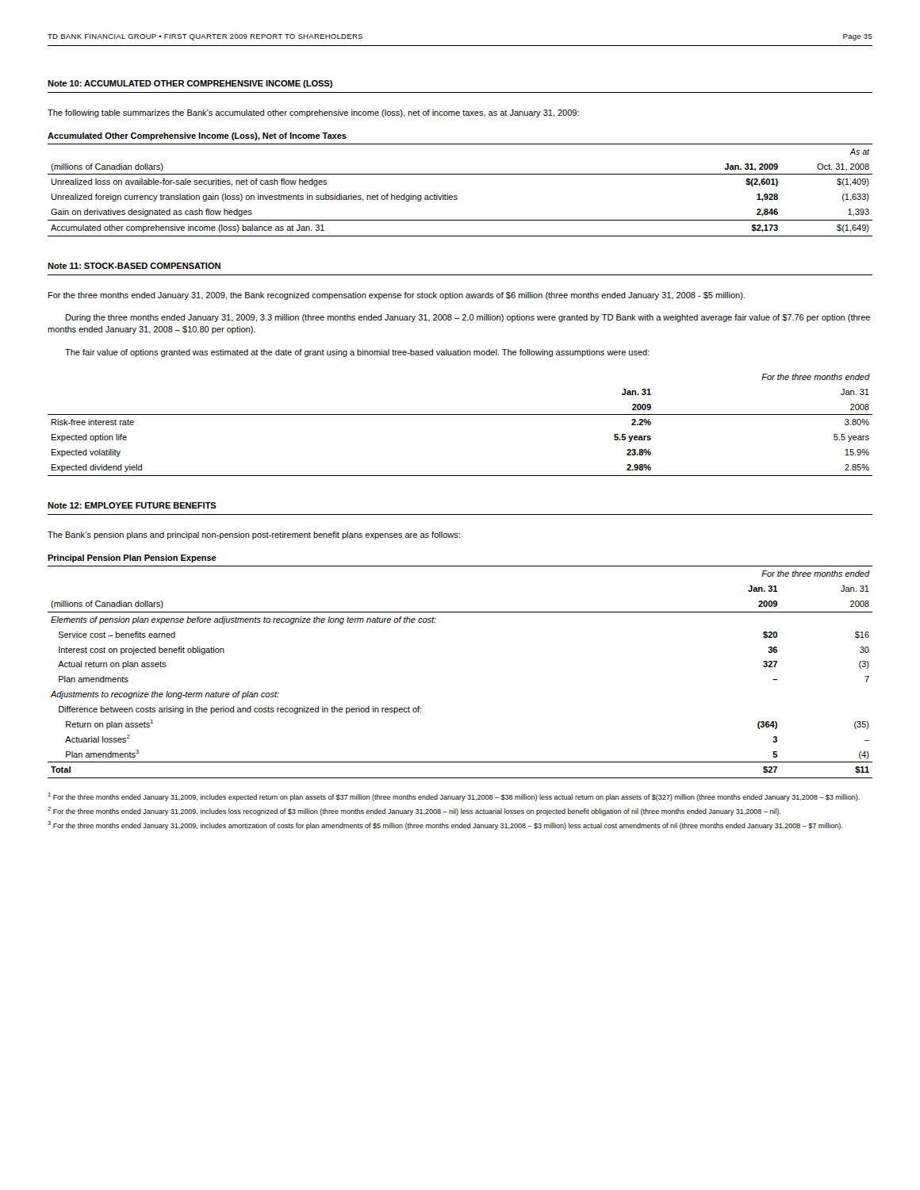TD BANK FINANCIAL GROUP • FIRST QUARTER 2009 REPORT TO SHAREHOLDERS
Page 35
Note 10: ACCUMULATED OTHER COMPREHENSIVE INCOME (LOSS)
The following table summarizes the Bank’s accumulated other comprehensive income (loss), net of income taxes, as at January 31, 2009:
Accumulated Other Comprehensive Income (Loss), Net of Income Taxes
| | As at |
| (millions of Canadian dollars) | Jan. 31, 2009 | Oct. 31, 2008 |
| Unrealized loss on available-for-sale securities, net of cash flow hedges | $(2,601) | $(1,409) |
| Unrealized foreign currency translation gain (loss) on investments in subsidiaries, net of hedging activities | 1,928 | (1,633) |
| Gain on derivatives designated as cash flow hedges | 2,846 | 1,393 |
| Accumulated other comprehensive income (loss) balance as at Jan. 31 | $2,173 | $(1,649) |
Note 11: STOCK-BASED COMPENSATION
For the three months ended January 31, 2009, the Bank recognized compensation expense for stock option awards of $6 million (three months ended January 31, 2008 - $5 million).
During the three months ended January 31, 2009, 3.3 million (three months ended January 31, 2008 – 2.0 million) options were granted by TD Bank with a weighted average fair value of $7.76 per option (three months ended January 31, 2008 – $10.80 per option).
The fair value of options granted was estimated at the date of grant using a binomial tree-based valuation model. The following assumptions were used:
| | For the three months ended |
| | Jan. 31 | Jan. 31 |
| | 2009 | 2008 |
| Risk-free interest rate | 2.2% | 3.80% |
| Expected option life | 5.5 years | 5.5 years |
| Expected volatility | 23.8% | 15.9% |
| Expected dividend yield | 2.98% | 2.85% |
Note 12: EMPLOYEE FUTURE BENEFITS
The Bank’s pension plans and principal non-pension post-retirement benefit plans expenses are as follows:
Principal Pension Plan Pension Expense
| | For the three months ended |
| | Jan. 31 | Jan. 31 |
| (millions of Canadian dollars) | 2009 | 2008 |
| Elements of pension plan expense before adjustments to recognize the long term nature of the cost: | | |
| Service cost – benefits earned | $20 | $16 |
| Interest cost on projected benefit obligation | 36 | 30 |
| Actual return on plan assets | 327 | (3) |
| Plan amendments | – | 7 |
| Adjustments to recognize the long-term nature of plan cost: | | |
| Difference between costs arising in the period and costs recognized in the period in respect of: | | |
| Return on plan assets 1 | (364) | (35) |
| Actuarial losses 2 | 3 | – |
| Plan amendments 3 | 5 | (4) |
| Total | $27 | $11 |
1 For the three months ended January 31,2009, includes expected return on plan assets of $37 million (three months ended January 31,2008 – $38 million) less actual return on plan assets of $(327) million (three months ended January 31,2008 – $3 million).
2 For the three months ended January 31,2009, includes loss recognized of $3 million (three months ended January 31,2008 – nil) less actuarial losses on projected benefit obligation of nil (three months ended January 31,2008 – nil).
3 For the three months ended January 31,2009, includes amortization of costs for plan amendments of $5 million (three months ended January 31,2008 – $3 million) less actual cost amendments of nil (three months ended January 31,2008 – $7 million).